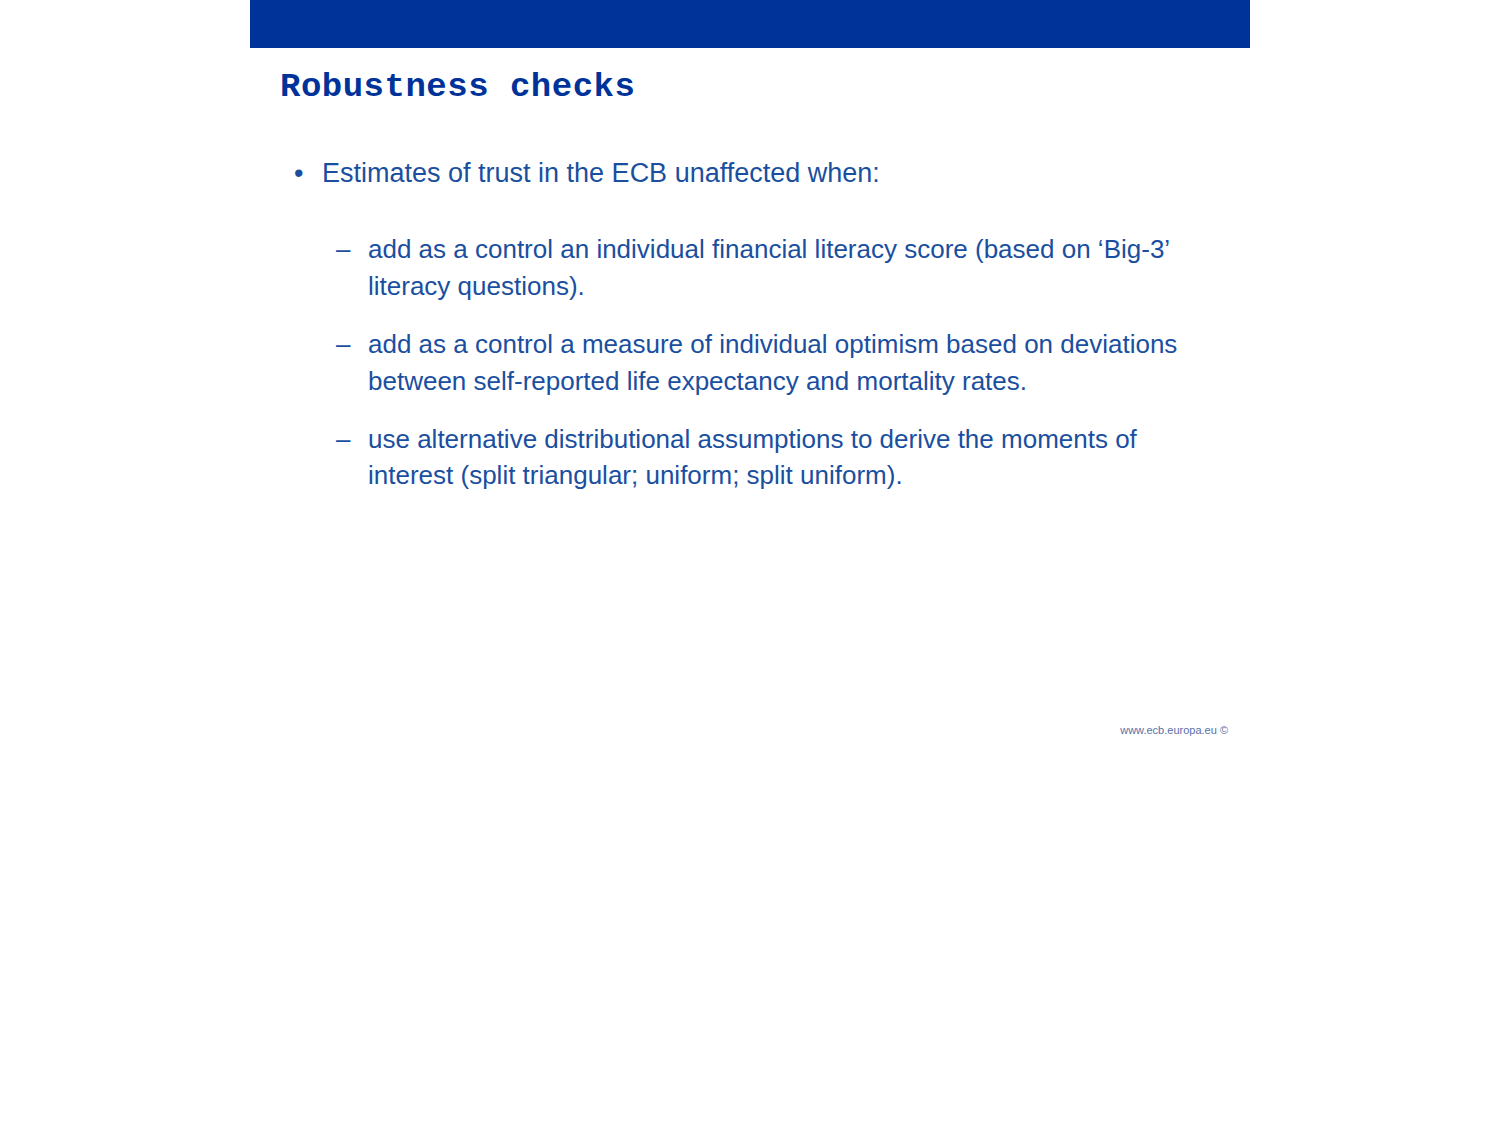Robustness checks
Estimates of trust in the ECB unaffected when:
add as a control an individual financial literacy score (based on ‘Big-3’ literacy questions).
add as a control a measure of individual optimism based on deviations between self-reported life expectancy and mortality rates.
use alternative distributional assumptions to derive the moments of interest (split triangular; uniform; split uniform).
www.ecb.europa.eu ©